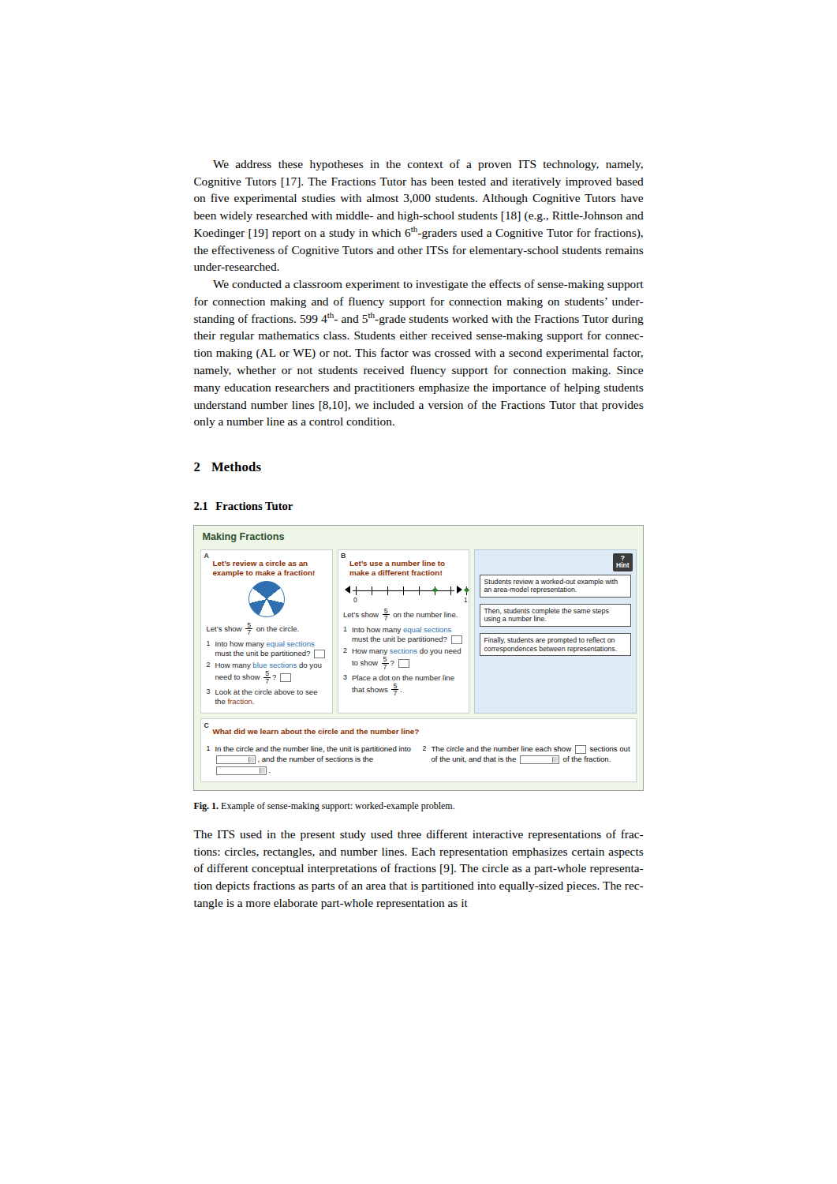We address these hypotheses in the context of a proven ITS technology, namely, Cognitive Tutors [17]. The Fractions Tutor has been tested and iteratively improved based on five experimental studies with almost 3,000 students. Although Cognitive Tutors have been widely researched with middle- and high-school students [18] (e.g., Rittle-Johnson and Koedinger [19] report on a study in which 6th-graders used a Cognitive Tutor for fractions), the effectiveness of Cognitive Tutors and other ITSs for elementary-school students remains under-researched.
We conducted a classroom experiment to investigate the effects of sense-making support for connection making and of fluency support for connection making on students’ understanding of fractions. 599 4th- and 5th-grade students worked with the Fractions Tutor during their regular mathematics class. Students either received sense-making support for connection making (AL or WE) or not. This factor was crossed with a second experimental factor, namely, whether or not students received fluency support for connection making. Since many education researchers and practitioners emphasize the importance of helping students understand number lines [8,10], we included a version of the Fractions Tutor that provides only a number line as a control condition.
2 Methods
2.1 Fractions Tutor
Making Fractions
A
Let’s review a circle as an example to make a fraction!
Let’s show 57 on the circle.
1 Into how many equal sections must the unit be partitioned?
2 How many blue sections do you need to show 57?
3 Look at the circle above to see the fraction.
B
Let’s use a number line to make a different fraction!
0
1
Let’s show 57 on the number line.
1 Into how many equal sections must the unit be partitioned?
2 How many sections do you need to show 57?
3 Place a dot on the number line that shows 57.
?
Hint
Students review a worked-out example with an area-model representation.
Then, students complete the same steps using a number line.
Finally, students are prompted to reflect on correspondences between representations.
C
What did we learn about the circle and the number line?
1 In the circle and the number line, the unit is partitioned into , and the number of sections is the .
2 The circle and the number line each show sections out of the unit, and that is the of the fraction.
Fig. 1. Example of sense-making support: worked-example problem.
The ITS used in the present study used three different interactive representations of fractions: circles, rectangles, and number lines. Each representation emphasizes certain aspects of different conceptual interpretations of fractions [9]. The circle as a part-whole representation depicts fractions as parts of an area that is partitioned into equally-sized pieces. The rectangle is a more elaborate part-whole representation as it